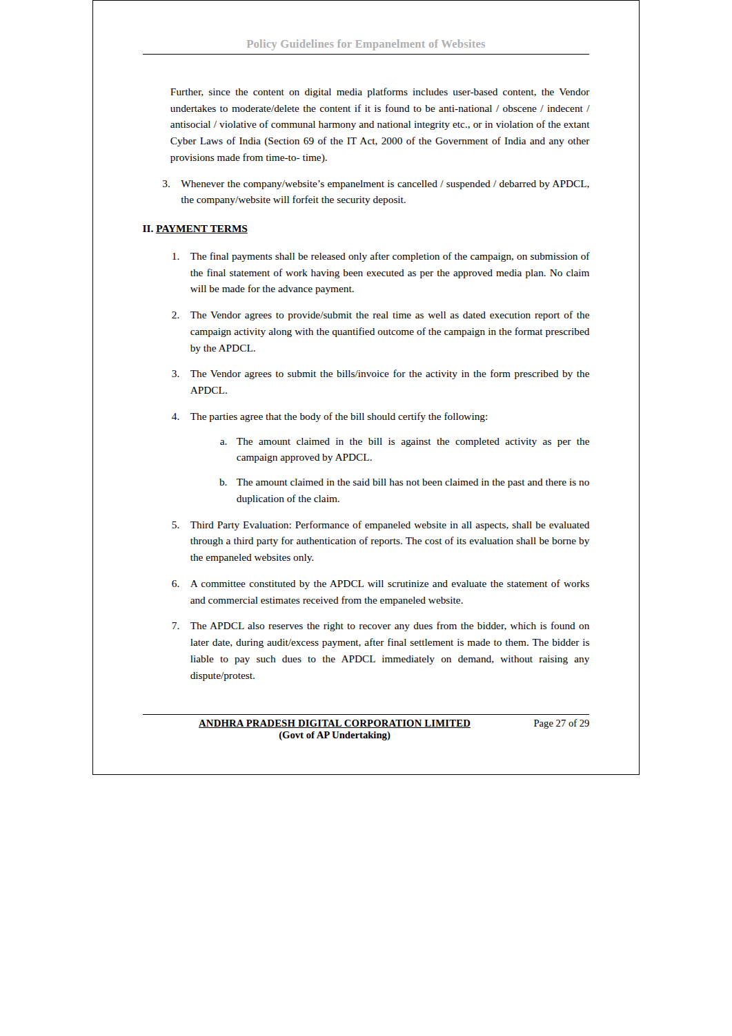Policy Guidelines for Empanelment of Websites
Further, since the content on digital media platforms includes user-based content, the Vendor undertakes to moderate/delete the content if it is found to be anti-national / obscene / indecent / antisocial / violative of communal harmony and national integrity etc., or in violation of the extant Cyber Laws of India (Section 69 of the IT Act, 2000 of the Government of India and any other provisions made from time-to- time).
Whenever the company/website’s empanelment is cancelled / suspended / debarred by APDCL, the company/website will forfeit the security deposit.
II. PAYMENT TERMS
The final payments shall be released only after completion of the campaign, on submission of the final statement of work having been executed as per the approved media plan. No claim will be made for the advance payment.
The Vendor agrees to provide/submit the real time as well as dated execution report of the campaign activity along with the quantified outcome of the campaign in the format prescribed by the APDCL.
The Vendor agrees to submit the bills/invoice for the activity in the form prescribed by the APDCL.
The parties agree that the body of the bill should certify the following:
The amount claimed in the bill is against the completed activity as per the campaign approved by APDCL.
The amount claimed in the said bill has not been claimed in the past and there is no duplication of the claim.
Third Party Evaluation: Performance of empaneled website in all aspects, shall be evaluated through a third party for authentication of reports. The cost of its evaluation shall be borne by the empaneled websites only.
A committee constituted by the APDCL will scrutinize and evaluate the statement of works and commercial estimates received from the empaneled website.
The APDCL also reserves the right to recover any dues from the bidder, which is found on later date, during audit/excess payment, after final settlement is made to them. The bidder is liable to pay such dues to the APDCL immediately on demand, without raising any dispute/protest.
ANDHRA PRADESH DIGITAL CORPORATION LIMITED (Govt of AP Undertaking)
Page 27 of 29